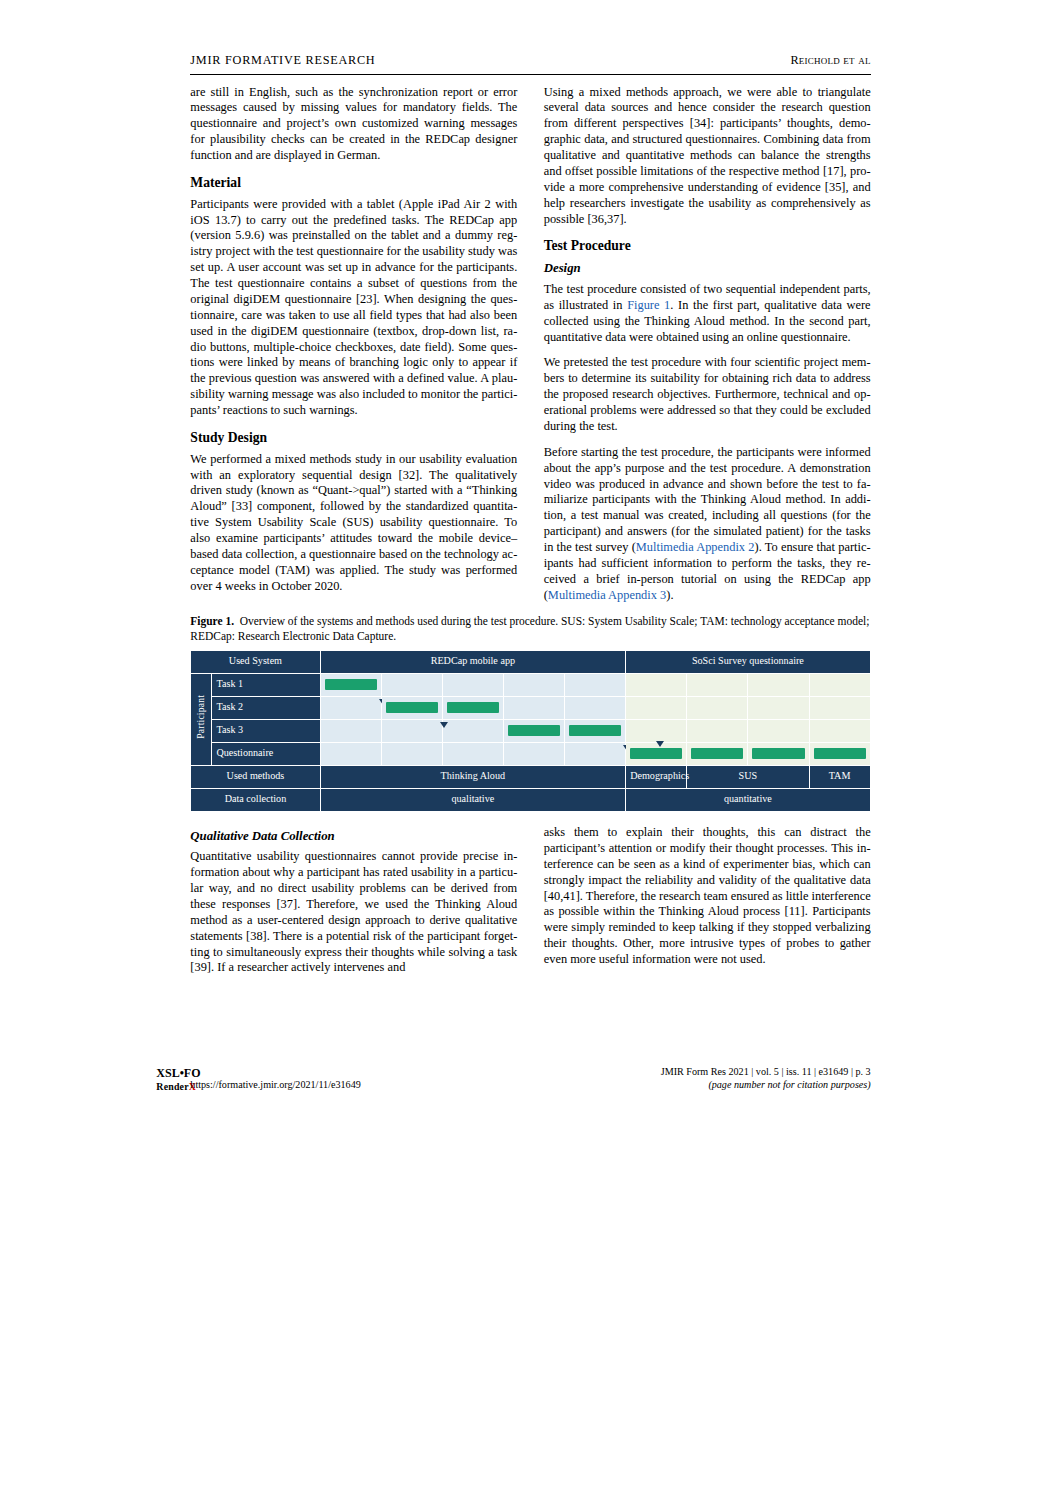JMIR FORMATIVE RESEARCH
Reichold et al
are still in English, such as the synchronization report or error messages caused by missing values for mandatory fields. The questionnaire and project’s own customized warning messages for plausibility checks can be created in the REDCap designer function and are displayed in German.
Material
Participants were provided with a tablet (Apple iPad Air 2 with iOS 13.7) to carry out the predefined tasks. The REDCap app (version 5.9.6) was preinstalled on the tablet and a dummy registry project with the test questionnaire for the usability study was set up. A user account was set up in advance for the participants. The test questionnaire contains a subset of questions from the original digiDEM questionnaire [23]. When designing the questionnaire, care was taken to use all field types that had also been used in the digiDEM questionnaire (textbox, drop-down list, radio buttons, multiple-choice checkboxes, date field). Some questions were linked by means of branching logic only to appear if the previous question was answered with a defined value. A plausibility warning message was also included to monitor the participants’ reactions to such warnings.
Study Design
We performed a mixed methods study in our usability evaluation with an exploratory sequential design [32]. The qualitatively driven study (known as “Quant->qual”) started with a “Thinking Aloud” [33] component, followed by the standardized quantitative System Usability Scale (SUS) usability questionnaire. To also examine participants’ attitudes toward the mobile device–based data collection, a questionnaire based on the technology acceptance model (TAM) was applied. The study was performed over 4 weeks in October 2020.
Using a mixed methods approach, we were able to triangulate several data sources and hence consider the research question from different perspectives [34]: participants’ thoughts, demographic data, and structured questionnaires. Combining data from qualitative and quantitative methods can balance the strengths and offset possible limitations of the respective method [17], provide a more comprehensive understanding of evidence [35], and help researchers investigate the usability as comprehensively as possible [36,37].
Test Procedure
Design
The test procedure consisted of two sequential independent parts, as illustrated in Figure 1. In the first part, qualitative data were collected using the Thinking Aloud method. In the second part, quantitative data were obtained using an online questionnaire.
We pretested the test procedure with four scientific project members to determine its suitability for obtaining rich data to address the proposed research objectives. Furthermore, technical and operational problems were addressed so that they could be excluded during the test.
Before starting the test procedure, the participants were informed about the app’s purpose and the test procedure. A demonstration video was produced in advance and shown before the test to familiarize participants with the Thinking Aloud method. In addition, a test manual was created, including all questions (for the participant) and answers (for the simulated patient) for the tasks in the test survey (Multimedia Appendix 2). To ensure that participants had sufficient information to perform the tasks, they received a brief in-person tutorial on using the REDCap app (Multimedia Appendix 3).
Figure 1. Overview of the systems and methods used during the test procedure. SUS: System Usability Scale; TAM: technology acceptance model; REDCap: Research Electronic Data Capture.
| Used System | REDCap mobile app | SoSci Survey questionnaire |
| Participant | Task 1 | | | | | | | | | |
| Task 2 | | | | | | | | | |
| Task 3 | | | | | | | | | |
| Questionnaire | | | | | | | | | |
| Used methods | Thinking Aloud | Demographics | SUS | TAM |
| Data collection | qualitative | quantitative |
Qualitative Data Collection
Quantitative usability questionnaires cannot provide precise information about why a participant has rated usability in a particular way, and no direct usability problems can be derived from these responses [37]. Therefore, we used the Thinking Aloud method as a user-centered design approach to derive qualitative statements [38]. There is a potential risk of the participant forgetting to simultaneously express their thoughts while solving a task [39]. If a researcher actively intervenes and
asks them to explain their thoughts, this can distract the participant’s attention or modify their thought processes. This interference can be seen as a kind of experimenter bias, which can strongly impact the reliability and validity of the qualitative data [40,41]. Therefore, the research team ensured as little interference as possible within the Thinking Aloud process [11]. Participants were simply reminded to keep talking if they stopped verbalizing their thoughts. Other, more intrusive types of probes to gather even more useful information were not used.
XSL•FO
RenderX
https://formative.jmir.org/2021/11/e31649
JMIR Form Res 2021 | vol. 5 | iss. 11 | e31649 | p. 3
(page number not for citation purposes)